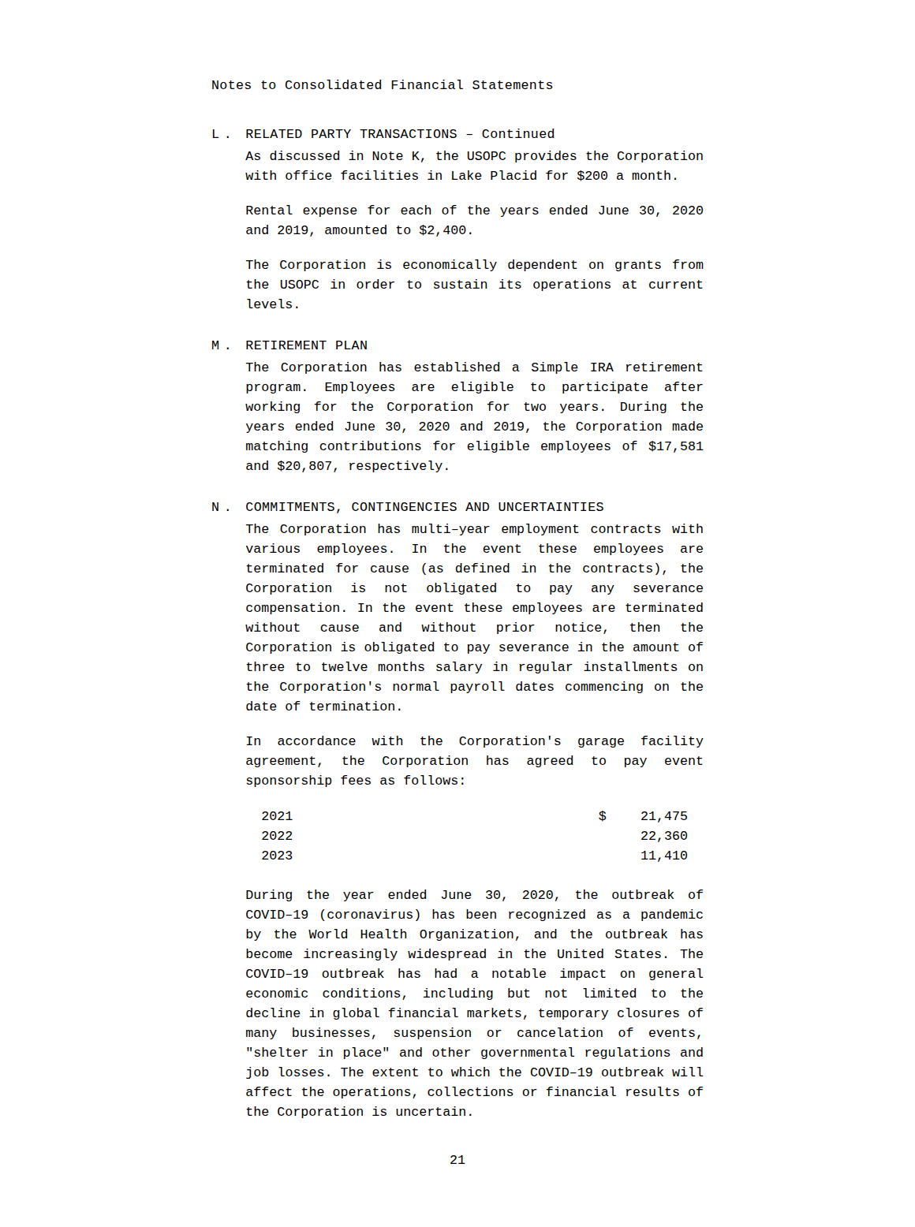Notes to Consolidated Financial Statements
L.
RELATED PARTY TRANSACTIONS – Continued
As discussed in Note K, the USOPC provides the Corporation with office facilities in Lake Placid for $200 a month.
Rental expense for each of the years ended June 30, 2020 and 2019, amounted to $2,400.
The Corporation is economically dependent on grants from the USOPC in order to sustain its operations at current levels.
M.
RETIREMENT PLAN
The Corporation has established a Simple IRA retirement program. Employees are eligible to participate after working for the Corporation for two years. During the years ended June 30, 2020 and 2019, the Corporation made matching contributions for eligible employees of $17,581 and $20,807, respectively.
N.
COMMITMENTS, CONTINGENCIES AND UNCERTAINTIES
The Corporation has multi–year employment contracts with various employees. In the event these employees are terminated for cause (as defined in the contracts), the Corporation is not obligated to pay any severance compensation. In the event these employees are terminated without cause and without prior notice, then the Corporation is obligated to pay severance in the amount of three to twelve months salary in regular installments on the Corporation's normal payroll dates commencing on the date of termination.
In accordance with the Corporation's garage facility agreement, the Corporation has agreed to pay event sponsorship fees as follows:
| 2021 | | $ | 21,475 |
| 2022 | | | 22,360 |
| 2023 | | | 11,410 |
During the year ended June 30, 2020, the outbreak of COVID–19 (coronavirus) has been recognized as a pandemic by the World Health Organization, and the outbreak has become increasingly widespread in the United States. The COVID–19 outbreak has had a notable impact on general economic conditions, including but not limited to the decline in global financial markets, temporary closures of many businesses, suspension or cancelation of events, "shelter in place" and other governmental regulations and job losses. The extent to which the COVID–19 outbreak will affect the operations, collections or financial results of the Corporation is uncertain.
21